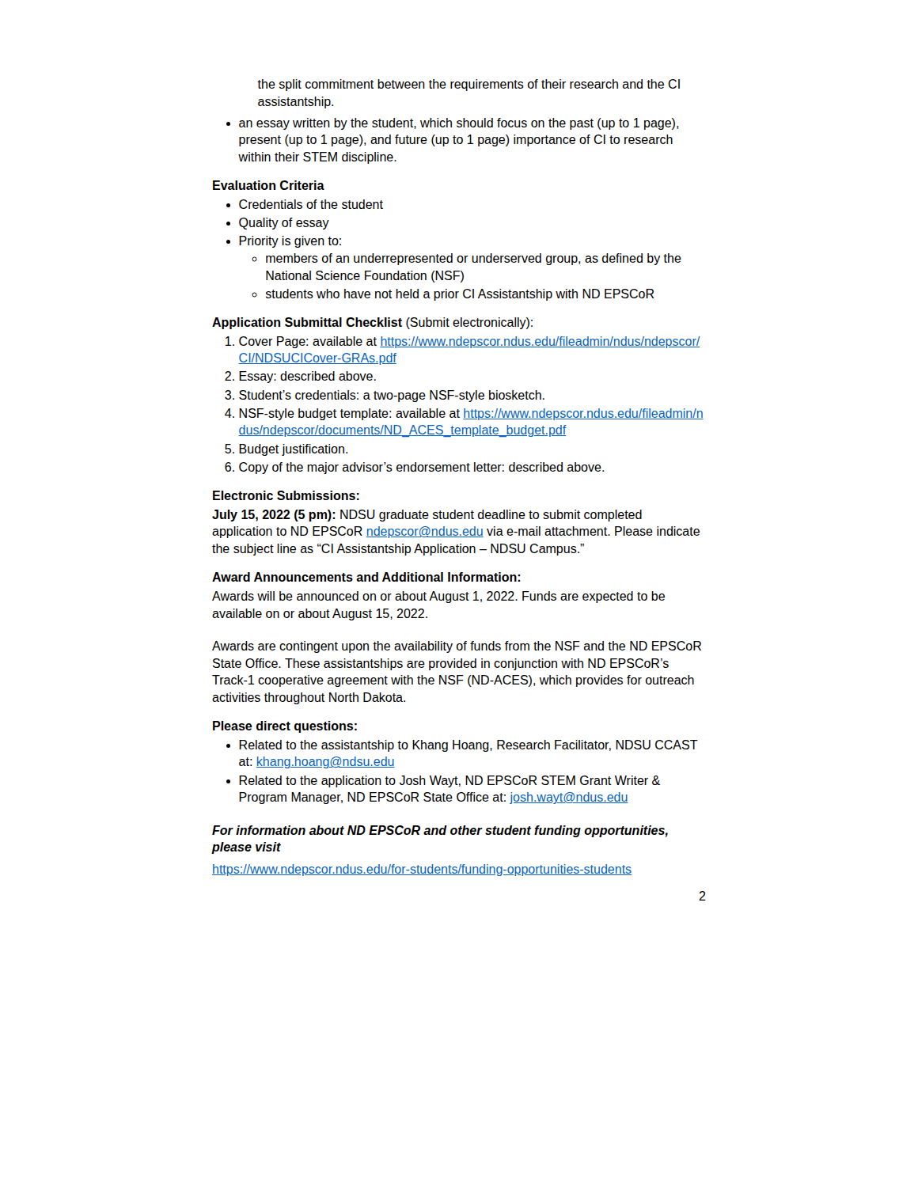the split commitment between the requirements of their research and the CI assistantship.
an essay written by the student, which should focus on the past (up to 1 page), present (up to 1 page), and future (up to 1 page) importance of CI to research within their STEM discipline.
Evaluation Criteria
Credentials of the student
Quality of essay
Priority is given to:
members of an underrepresented or underserved group, as defined by the National Science Foundation (NSF)
students who have not held a prior CI Assistantship with ND EPSCoR
Application Submittal Checklist (Submit electronically):
Cover Page: available at https://www.ndepscor.ndus.edu/fileadmin/ndus/ndepscor/CI/NDSUCICover-GRAs.pdf
Essay: described above.
Student’s credentials: a two-page NSF-style biosketch.
NSF-style budget template: available at https://www.ndepscor.ndus.edu/fileadmin/ndus/ndepscor/documents/ND_ACES_template_budget.pdf
Budget justification.
Copy of the major advisor’s endorsement letter: described above.
Electronic Submissions:
July 15, 2022 (5 pm): NDSU graduate student deadline to submit completed application to ND EPSCoR ndepscor@ndus.edu via e-mail attachment. Please indicate the subject line as “CI Assistantship Application – NDSU Campus.”
Award Announcements and Additional Information:
Awards will be announced on or about August 1, 2022. Funds are expected to be available on or about August 15, 2022.
Awards are contingent upon the availability of funds from the NSF and the ND EPSCoR State Office. These assistantships are provided in conjunction with ND EPSCoR’s Track-1 cooperative agreement with the NSF (ND-ACES), which provides for outreach activities throughout North Dakota.
Please direct questions:
Related to the assistantship to Khang Hoang, Research Facilitator, NDSU CCAST at: khang.hoang@ndsu.edu
Related to the application to Josh Wayt, ND EPSCoR STEM Grant Writer & Program Manager, ND EPSCoR State Office at: josh.wayt@ndus.edu
For information about ND EPSCoR and other student funding opportunities, please visit
https://www.ndepscor.ndus.edu/for-students/funding-opportunities-students
2